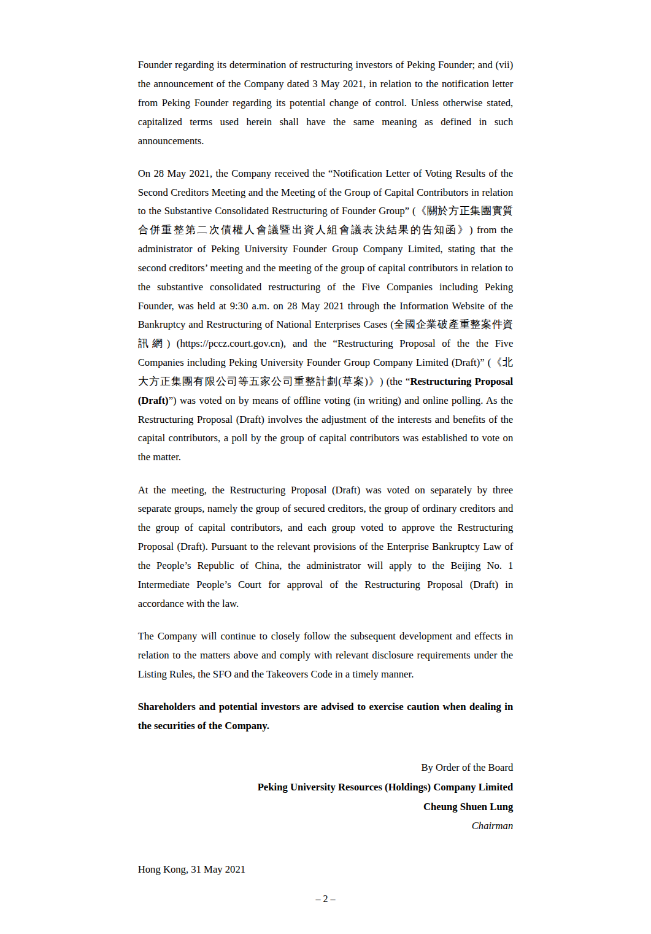Founder regarding its determination of restructuring investors of Peking Founder; and (vii) the announcement of the Company dated 3 May 2021, in relation to the notification letter from Peking Founder regarding its potential change of control. Unless otherwise stated, capitalized terms used herein shall have the same meaning as defined in such announcements.
On 28 May 2021, the Company received the “Notification Letter of Voting Results of the Second Creditors Meeting and the Meeting of the Group of Capital Contributors in relation to the Substantive Consolidated Restructuring of Founder Group” (《關於方正集團實質合併重整第二次債權人會議暨出資人組會議表決結果的告知函》) from the administrator of Peking University Founder Group Company Limited, stating that the second creditors’ meeting and the meeting of the group of capital contributors in relation to the substantive consolidated restructuring of the Five Companies including Peking Founder, was held at 9:30 a.m. on 28 May 2021 through the Information Website of the Bankruptcy and Restructuring of National Enterprises Cases (全國企業破產重整案件資訊網) (https://pccz.court.gov.cn), and the “Restructuring Proposal of the the Five Companies including Peking University Founder Group Company Limited (Draft)” (《北大方正集團有限公司等五家公司重整計劃(草案)》) (the “Restructuring Proposal (Draft)”) was voted on by means of offline voting (in writing) and online polling. As the Restructuring Proposal (Draft) involves the adjustment of the interests and benefits of the capital contributors, a poll by the group of capital contributors was established to vote on the matter.
At the meeting, the Restructuring Proposal (Draft) was voted on separately by three separate groups, namely the group of secured creditors, the group of ordinary creditors and the group of capital contributors, and each group voted to approve the Restructuring Proposal (Draft). Pursuant to the relevant provisions of the Enterprise Bankruptcy Law of the People’s Republic of China, the administrator will apply to the Beijing No. 1 Intermediate People’s Court for approval of the Restructuring Proposal (Draft) in accordance with the law.
The Company will continue to closely follow the subsequent development and effects in relation to the matters above and comply with relevant disclosure requirements under the Listing Rules, the SFO and the Takeovers Code in a timely manner.
Shareholders and potential investors are advised to exercise caution when dealing in the securities of the Company.
By Order of the Board Peking University Resources (Holdings) Company Limited Cheung Shuen Lung Chairman
Hong Kong, 31 May 2021
– 2 –